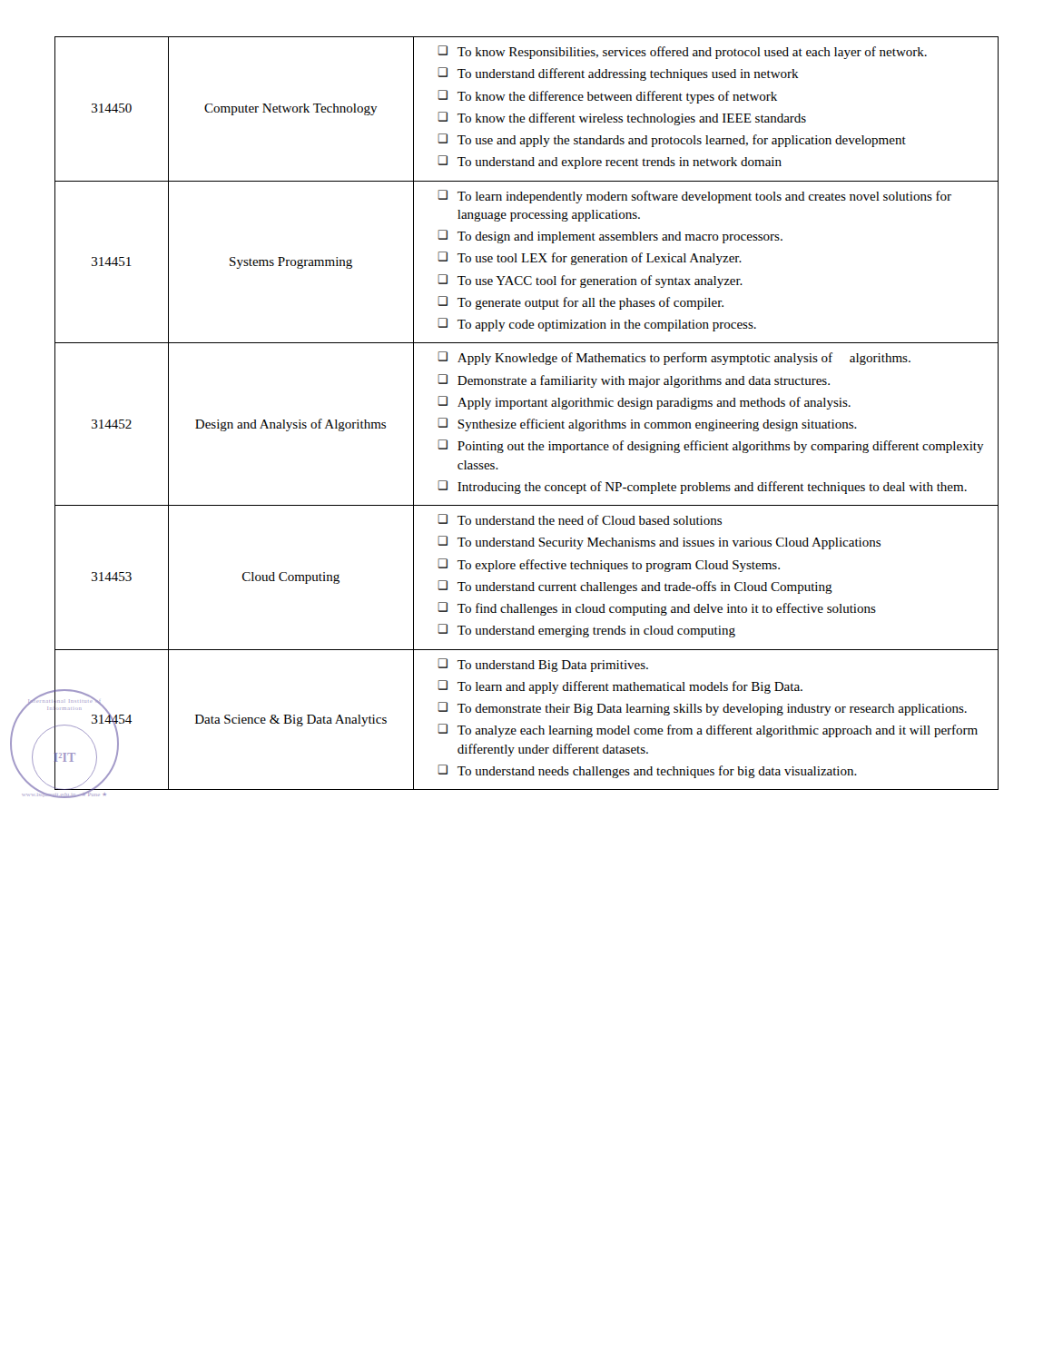| 314450 | Computer Network Technology | To know Responsibilities, services offered and protocol used at each layer of network. To understand different addressing techniques used in network To know the difference between different types of network To know the different wireless technologies and IEEE standards To use and apply the standards and protocols learned, for application development To understand and explore recent trends in network domain |
| 314451 | Systems Programming | To learn independently modern software development tools and creates novel solutions for language processing applications. To design and implement assemblers and macro processors. To use tool LEX for generation of Lexical Analyzer. To use YACC tool for generation of syntax analyzer. To generate output for all the phases of compiler. To apply code optimization in the compilation process. |
| 314452 | Design and Analysis of Algorithms | Apply Knowledge of Mathematics to perform asymptotic analysis of algorithms. Demonstrate a familiarity with major algorithms and data structures. Apply important algorithmic design paradigms and methods of analysis. Synthesize efficient algorithms in common engineering design situations. Pointing out the importance of designing efficient algorithms by comparing different complexity classes. Introducing the concept of NP-complete problems and different techniques to deal with them. |
| 314453 | Cloud Computing | To understand the need of Cloud based solutions To understand Security Mechanisms and issues in various Cloud Applications To explore effective techniques to program Cloud Systems. To understand current challenges and trade-offs in Cloud Computing To find challenges in cloud computing and delve into it to effective solutions To understand emerging trends in cloud computing |
| 314454 International Institute of Information I²IT www.isquareit.edu.in ★ Pune ★ | Data Science & Big Data Analytics | To understand Big Data primitives. To learn and apply different mathematical models for Big Data. To demonstrate their Big Data learning skills by developing industry or research applications. To analyze each learning model come from a different algorithmic approach and it will perform differently under different datasets. To understand needs challenges and techniques for big data visualization. |